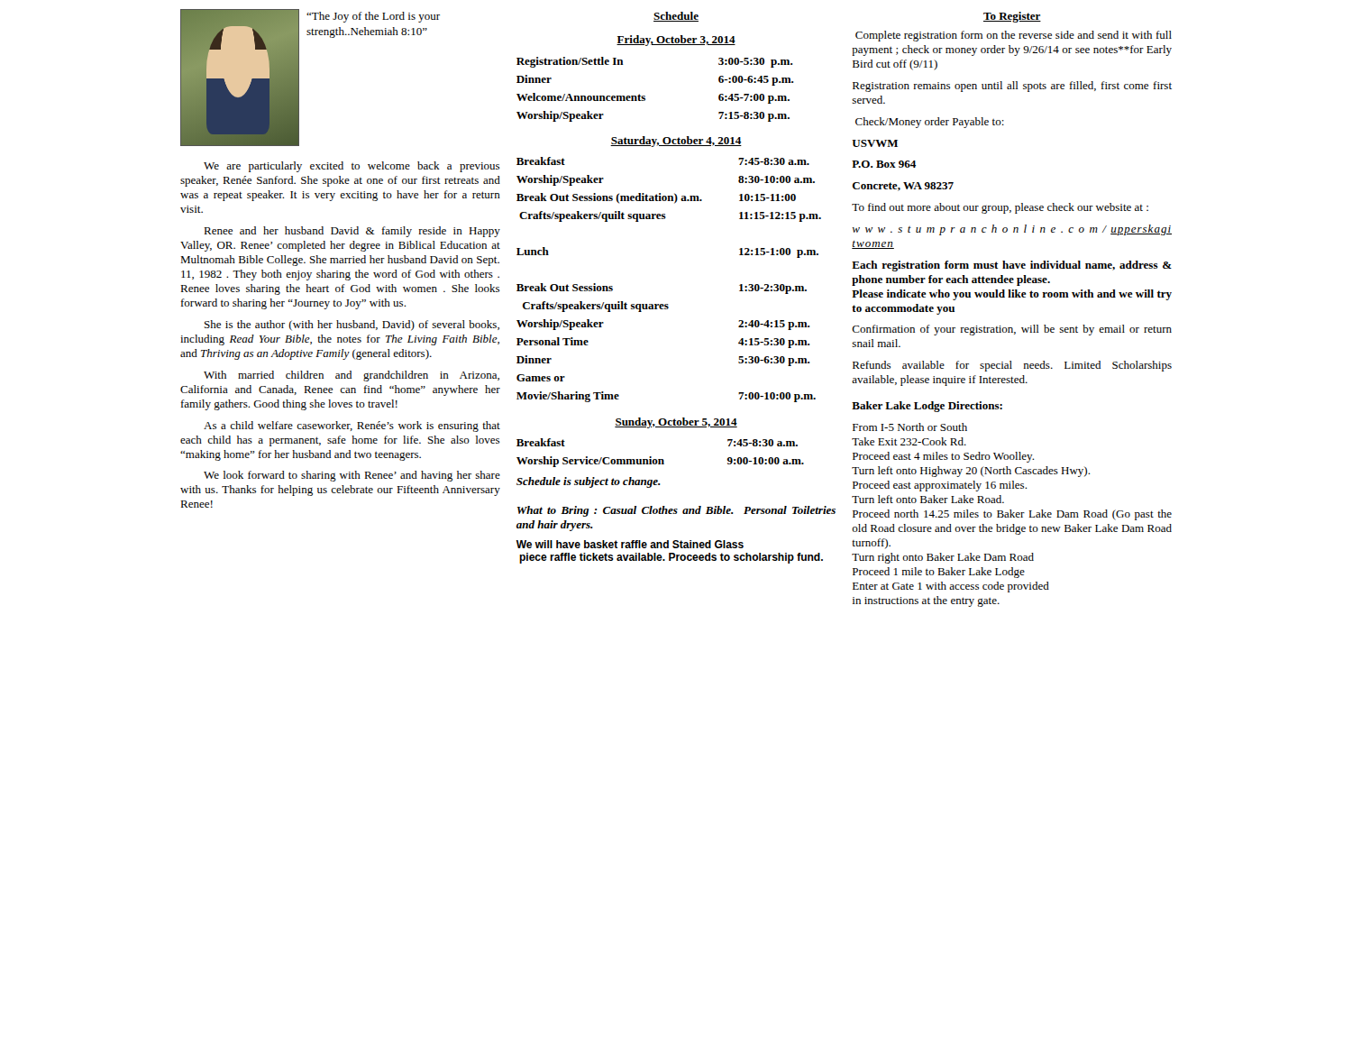“The Joy of the Lord is your strength..Nehemiah 8:10”
We are particularly excited to welcome back a previous speaker, Renée Sanford. She spoke at one of our first retreats and was a repeat speaker. It is very exciting to have her for a return visit.
Renee and her husband David & family reside in Happy Valley, OR. Renee’ completed her degree in Biblical Education at Multnomah Bible College. She married her husband David on Sept. 11, 1982 . They both enjoy sharing the word of God with others . Renee loves sharing the heart of God with women . She looks forward to sharing her “Journey to Joy” with us.
She is the author (with her husband, David) of several books, including Read Your Bible, the notes for The Living Faith Bible, and Thriving as an Adoptive Family (general editors).
With married children and grandchildren in Arizona, California and Canada, Renee can find “home” anywhere her family gathers. Good thing she loves to travel!
As a child welfare caseworker, Renée’s work is ensuring that each child has a permanent, safe home for life. She also loves “making home” for her husband and two teenagers.
We look forward to sharing with Renee’ and having her share with us. Thanks for helping us celebrate our Fifteenth Anniversary Renee!
Schedule
Friday, October 3, 2014
| Registration/Settle In | 3:00-5:30 p.m. |
| Dinner | 6-:00-6:45 p.m. |
| Welcome/Announcements | 6:45-7:00 p.m. |
| Worship/Speaker | 7:15-8:30 p.m. |
Saturday, October 4, 2014
| Breakfast | 7:45-8:30 a.m. |
| Worship/Speaker | 8:30-10:00 a.m. |
| Break Out Sessions (meditation) a.m. | 10:15-11:00 |
| Crafts/speakers/quilt squares | 11:15-12:15 p.m. |
| Lunch | 12:15-1:00 p.m. |
| Break Out Sessions | 1:30-2:30p.m. |
| Crafts/speakers/quilt squares | |
| Worship/Speaker | 2:40-4:15 p.m. |
| Personal Time | 4:15-5:30 p.m. |
| Dinner | 5:30-6:30 p.m. |
| Games or | |
| Movie/Sharing Time | 7:00-10:00 p.m. |
Sunday, October 5, 2014
| Breakfast | 7:45-8:30 a.m. |
| Worship Service/Communion | 9:00-10:00 a.m. |
Schedule is subject to change.
What to Bring : Casual Clothes and Bible. Personal Toiletries and hair dryers.
We will have basket raffle and Stained Glass
piece raffle tickets available. Proceeds to scholarship fund.
To Register
Complete registration form on the reverse side and send it with full payment ; check or money order by 9/26/14 or see notes**for Early Bird cut off (9/11)
Registration remains open until all spots are filled, first come first served.
Check/Money order Payable to:
USVWM
P.O. Box 964
Concrete, WA 98237
To find out more about our group, please check our website at :
w w w . s t u m p r a n c h o n l i n e . c o m / upperskagitwomen
Each registration form must have individual name, address & phone number for each attendee please.
Please indicate who you would like to room with and we will try to accommodate you
Confirmation of your registration, will be sent by email or return snail mail.
Refunds available for special needs. Limited Scholarships available, please inquire if Interested.
Baker Lake Lodge Directions:
From I-5 North or South
Take Exit 232-Cook Rd.
Proceed east 4 miles to Sedro Woolley.
Turn left onto Highway 20 (North Cascades Hwy).
Proceed east approximately 16 miles.
Turn left onto Baker Lake Road.
Proceed north 14.25 miles to Baker Lake Dam Road (Go past the old Road closure and over the bridge to new Baker Lake Dam Road turnoff).
Turn right onto Baker Lake Dam Road
Proceed 1 mile to Baker Lake Lodge
Enter at Gate 1 with access code provided
in instructions at the entry gate.